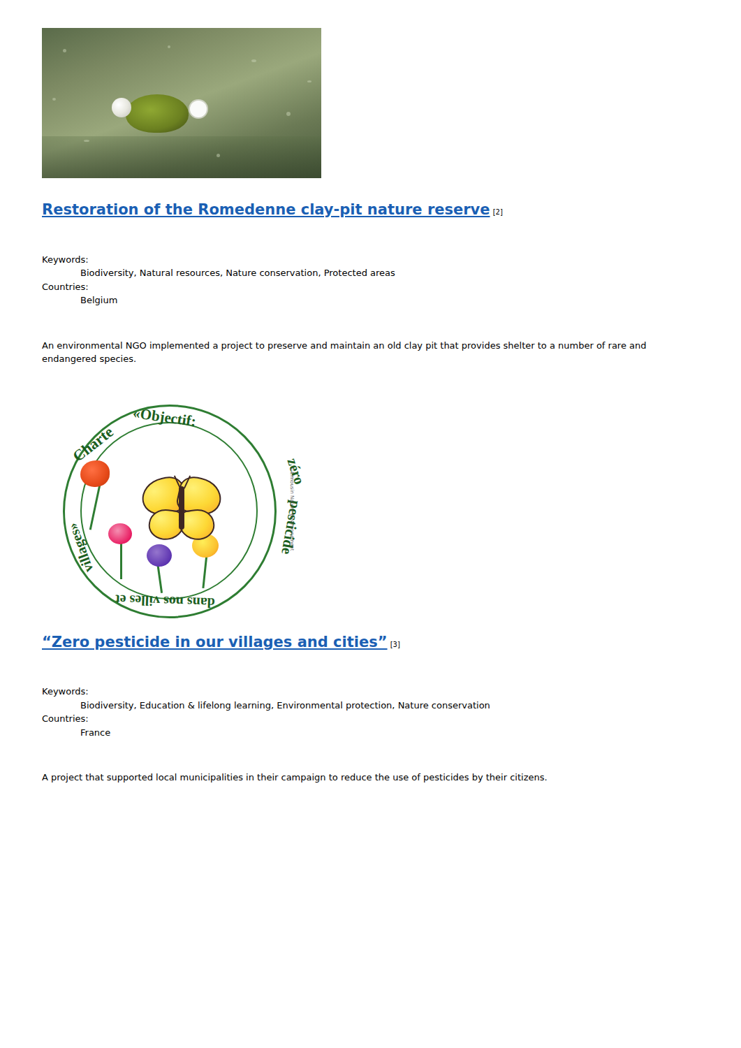Restoration of the Romedenne clay-pit nature reserve
[2]
Keywords:
Biodiversity, Natural resources, Nature conservation, Protected areas
Countries:
Belgium
An environmental NGO implemented a project to preserve and maintain an old clay pit that provides shelter to a number of rare and endangered species.
Charte «Objectif: zéro pesticide dans nos villes et villages» ©Limousin Nature Environnement
“Zero pesticide in our villages and cities”
[3]
Keywords:
Biodiversity, Education & lifelong learning, Environmental protection, Nature conservation
Countries:
France
A project that supported local municipalities in their campaign to reduce the use of pesticides by their citizens.